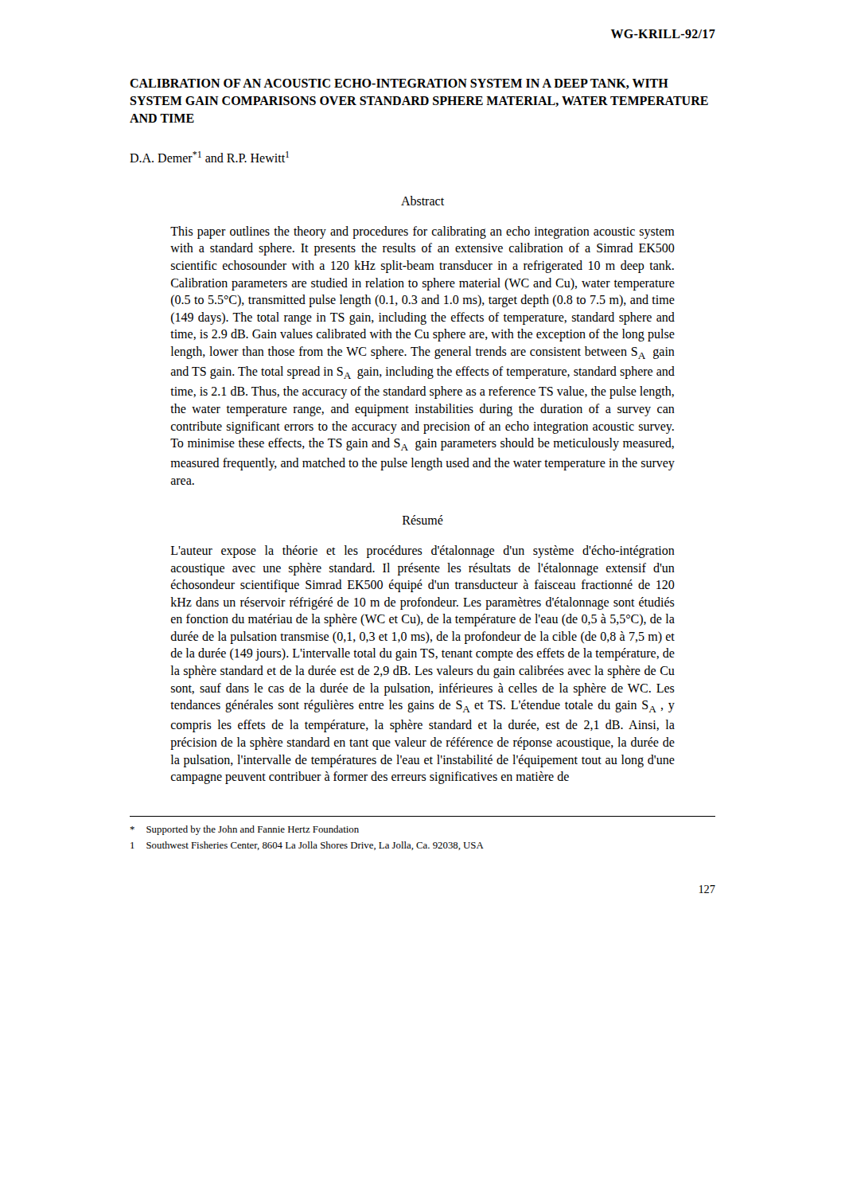WG-KRILL-92/17
Calibration of an Acoustic Echo-Integration System in a Deep Tank, with System Gain Comparisons over Standard Sphere Material, Water Temperature and Time
D.A. Demer*1 and R.P. Hewitt1
Abstract
This paper outlines the theory and procedures for calibrating an echo integration acoustic system with a standard sphere. It presents the results of an extensive calibration of a Simrad EK500 scientific echosounder with a 120 kHz split-beam transducer in a refrigerated 10 m deep tank. Calibration parameters are studied in relation to sphere material (WC and Cu), water temperature (0.5 to 5.5°C), transmitted pulse length (0.1, 0.3 and 1.0 ms), target depth (0.8 to 7.5 m), and time (149 days). The total range in TS gain, including the effects of temperature, standard sphere and time, is 2.9 dB. Gain values calibrated with the Cu sphere are, with the exception of the long pulse length, lower than those from the WC sphere. The general trends are consistent between SA gain and TS gain. The total spread in SA gain, including the effects of temperature, standard sphere and time, is 2.1 dB. Thus, the accuracy of the standard sphere as a reference TS value, the pulse length, the water temperature range, and equipment instabilities during the duration of a survey can contribute significant errors to the accuracy and precision of an echo integration acoustic survey. To minimise these effects, the TS gain and SA gain parameters should be meticulously measured, measured frequently, and matched to the pulse length used and the water temperature in the survey area.
Résumé
L'auteur expose la théorie et les procédures d'étalonnage d'un système d'écho-intégration acoustique avec une sphère standard. Il présente les résultats de l'étalonnage extensif d'un échosondeur scientifique Simrad EK500 équipé d'un transducteur à faisceau fractionné de 120 kHz dans un réservoir réfrigéré de 10 m de profondeur. Les paramètres d'étalonnage sont étudiés en fonction du matériau de la sphère (WC et Cu), de la température de l'eau (de 0,5 à 5,5°C), de la durée de la pulsation transmise (0,1, 0,3 et 1,0 ms), de la profondeur de la cible (de 0,8 à 7,5 m) et de la durée (149 jours). L'intervalle total du gain TS, tenant compte des effets de la température, de la sphère standard et de la durée est de 2,9 dB. Les valeurs du gain calibrées avec la sphère de Cu sont, sauf dans le cas de la durée de la pulsation, inférieures à celles de la sphère de WC. Les tendances générales sont régulières entre les gains de SA et TS. L'étendue totale du gain SA , y compris les effets de la température, la sphère standard et la durée, est de 2,1 dB. Ainsi, la précision de la sphère standard en tant que valeur de référence de réponse acoustique, la durée de la pulsation, l'intervalle de températures de l'eau et l'instabilité de l'équipement tout au long d'une campagne peuvent contribuer à former des erreurs significatives en matière de
*Supported by the John and Fannie Hertz Foundation
1 Southwest Fisheries Center, 8604 La Jolla Shores Drive, La Jolla, Ca. 92038, USA
127